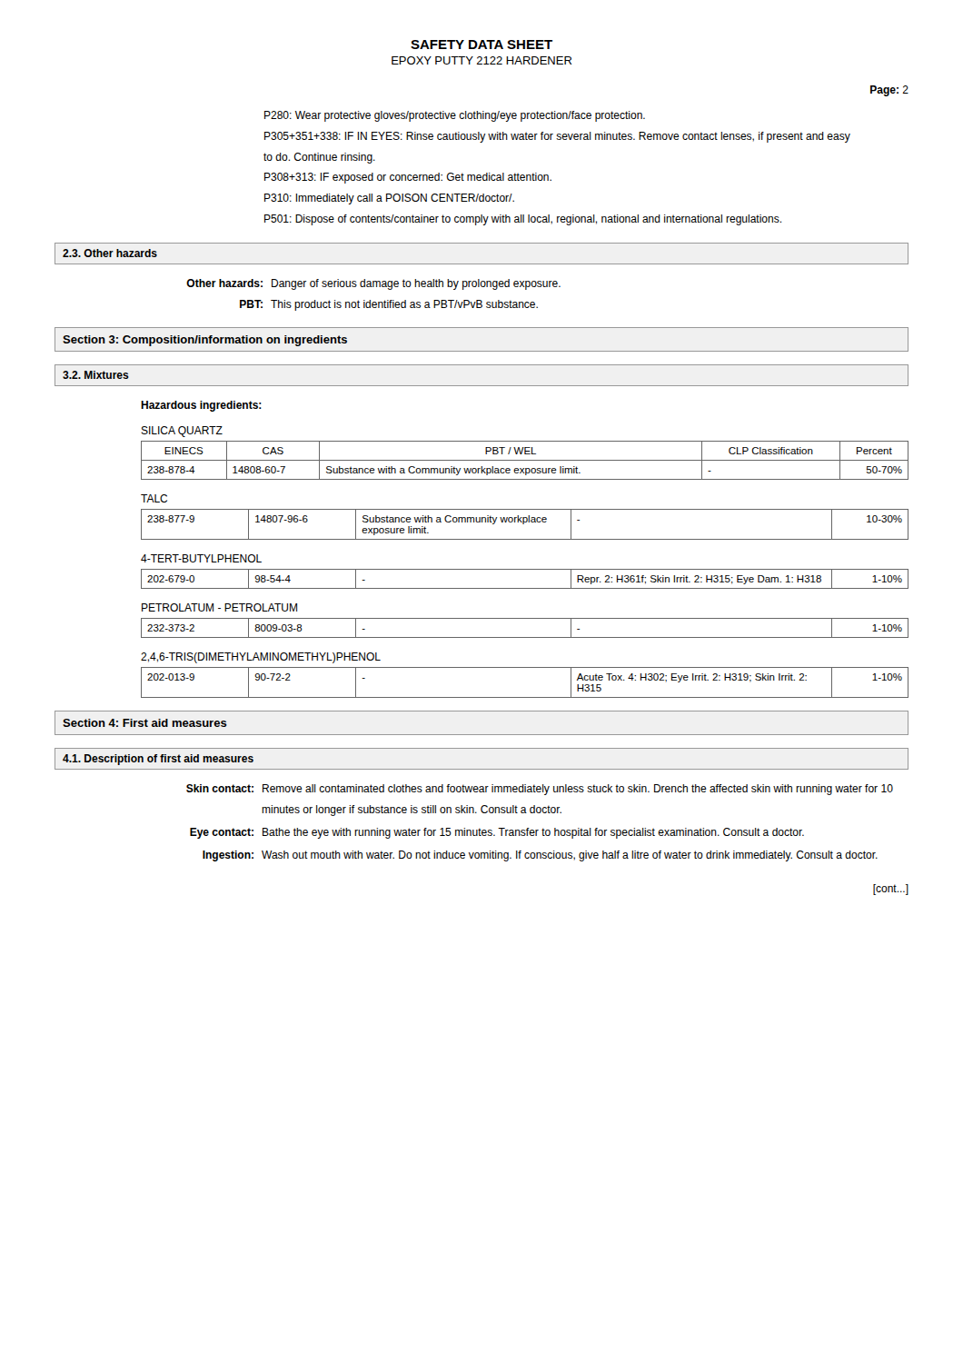SAFETY DATA SHEET
EPOXY PUTTY 2122 HARDENER
Page: 2
P280: Wear protective gloves/protective clothing/eye protection/face protection.
P305+351+338: IF IN EYES: Rinse cautiously with water for several minutes. Remove contact lenses, if present and easy to do. Continue rinsing.
P308+313: IF exposed or concerned: Get medical attention.
P310: Immediately call a POISON CENTER/doctor/.
P501: Dispose of contents/container to comply with all local, regional, national and international regulations.
2.3. Other hazards
Other hazards:
Danger of serious damage to health by prolonged exposure.
PBT:
This product is not identified as a PBT/vPvB substance.
Section 3: Composition/information on ingredients
3.2. Mixtures
Hazardous ingredients:
SILICA QUARTZ
| EINECS | CAS | PBT / WEL | CLP Classification | Percent |
| --- | --- | --- | --- | --- |
| 238-878-4 | 14808-60-7 | Substance with a Community workplace exposure limit. | - | 50-70% |
TALC
| 238-877-9 | 14807-96-6 | Substance with a Community workplace exposure limit. | - | 10-30% |
4-TERT-BUTYLPHENOL
| 202-679-0 | 98-54-4 | - | Repr. 2: H361f; Skin Irrit. 2: H315; Eye Dam. 1: H318 | 1-10% |
PETROLATUM - PETROLATUM
| 232-373-2 | 8009-03-8 | - | - | 1-10% |
2,4,6-TRIS(DIMETHYLAMINOMETHYL)PHENOL
| 202-013-9 | 90-72-2 | - | Acute Tox. 4: H302; Eye Irrit. 2: H319; Skin Irrit. 2: H315 | 1-10% |
Section 4: First aid measures
4.1. Description of first aid measures
Skin contact:
Remove all contaminated clothes and footwear immediately unless stuck to skin. Drench the affected skin with running water for 10 minutes or longer if substance is still on skin. Consult a doctor.
Eye contact:
Bathe the eye with running water for 15 minutes. Transfer to hospital for specialist examination. Consult a doctor.
Ingestion:
Wash out mouth with water. Do not induce vomiting. If conscious, give half a litre of water to drink immediately. Consult a doctor.
[cont...]